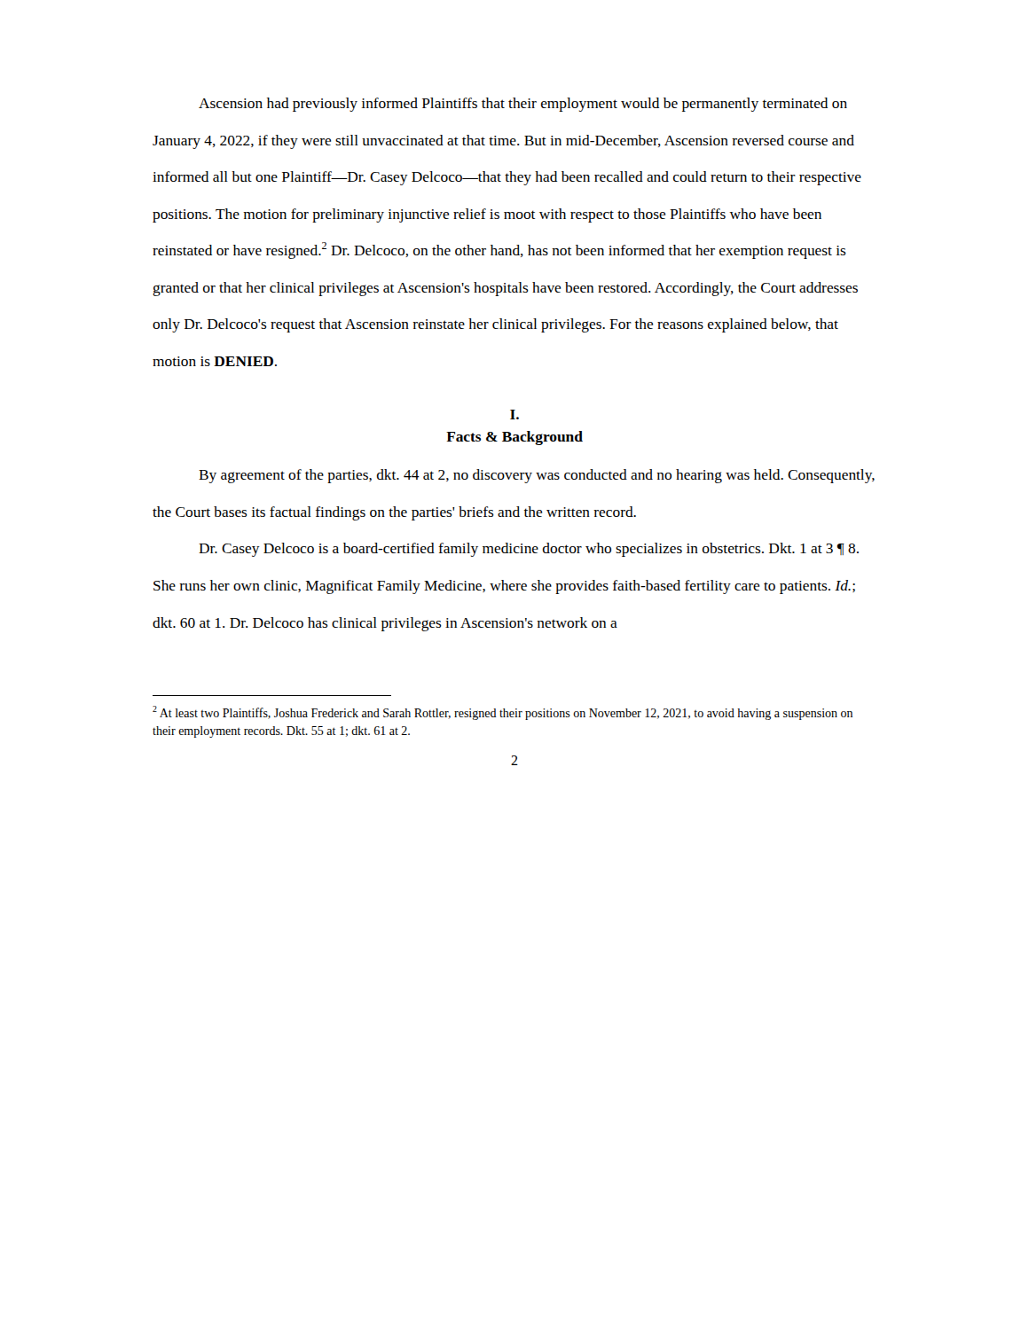Ascension had previously informed Plaintiffs that their employment would be permanently terminated on January 4, 2022, if they were still unvaccinated at that time. But in mid-December, Ascension reversed course and informed all but one Plaintiff—Dr. Casey Delcoco—that they had been recalled and could return to their respective positions. The motion for preliminary injunctive relief is moot with respect to those Plaintiffs who have been reinstated or have resigned.2 Dr. Delcoco, on the other hand, has not been informed that her exemption request is granted or that her clinical privileges at Ascension's hospitals have been restored. Accordingly, the Court addresses only Dr. Delcoco's request that Ascension reinstate her clinical privileges. For the reasons explained below, that motion is DENIED.
I. Facts & Background
By agreement of the parties, dkt. 44 at 2, no discovery was conducted and no hearing was held. Consequently, the Court bases its factual findings on the parties' briefs and the written record.
Dr. Casey Delcoco is a board-certified family medicine doctor who specializes in obstetrics. Dkt. 1 at 3 ¶ 8. She runs her own clinic, Magnificat Family Medicine, where she provides faith-based fertility care to patients. Id.; dkt. 60 at 1. Dr. Delcoco has clinical privileges in Ascension's network on a
2 At least two Plaintiffs, Joshua Frederick and Sarah Rottler, resigned their positions on November 12, 2021, to avoid having a suspension on their employment records. Dkt. 55 at 1; dkt. 61 at 2.
2